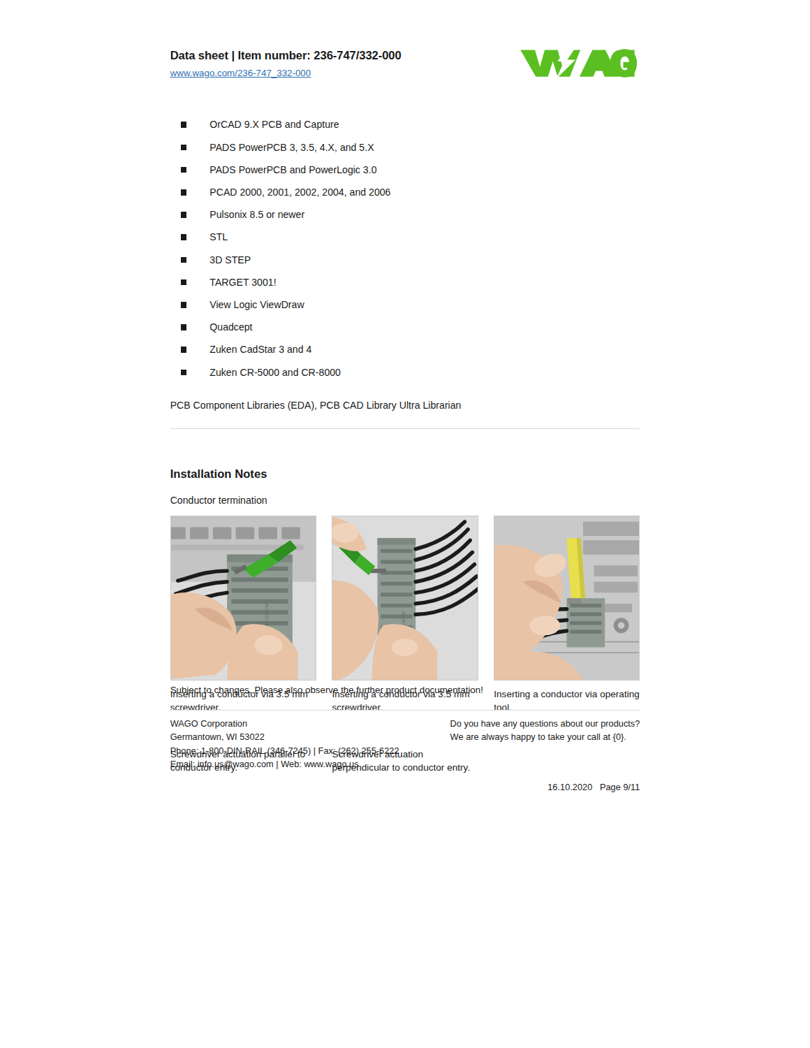Data sheet | Item number: 236-747/332-000
www.wago.com/236-747_332-000
OrCAD 9.X PCB and Capture
PADS PowerPCB 3, 3.5, 4.X, and 5.X
PADS PowerPCB and PowerLogic 3.0
PCAD 2000, 2001, 2002, 2004, and 2006
Pulsonix 8.5 or newer
STL
3D STEP
TARGET 3001!
View Logic ViewDraw
Quadcept
Zuken CadStar 3 and 4
Zuken CR-5000 and CR-8000
PCB Component Libraries (EDA), PCB CAD Library Ultra Librarian
Installation Notes
Conductor termination
NO NF C3 NO NF
Inserting a conductor via 3.5 mm screwdriver.
Screwdriver actuation parallel to conductor entry.
NO NF C3 NO NF
Inserting a conductor via 3.5 mm screwdriver.
Screwdriver actuation perpendicular to conductor entry.
Inserting a conductor via operating tool.
Subject to changes. Please also observe the further product documentation!
WAGO Corporation
Germantown, WI 53022
Phone: 1-800-DIN-RAIL (346-7245) | Fax: (262) 255-6222
Email: info.us@wago.com | Web: www.wago.us
Do you have any questions about our products?
We are always happy to take your call at {0}.
16.10.2020 Page 9/11